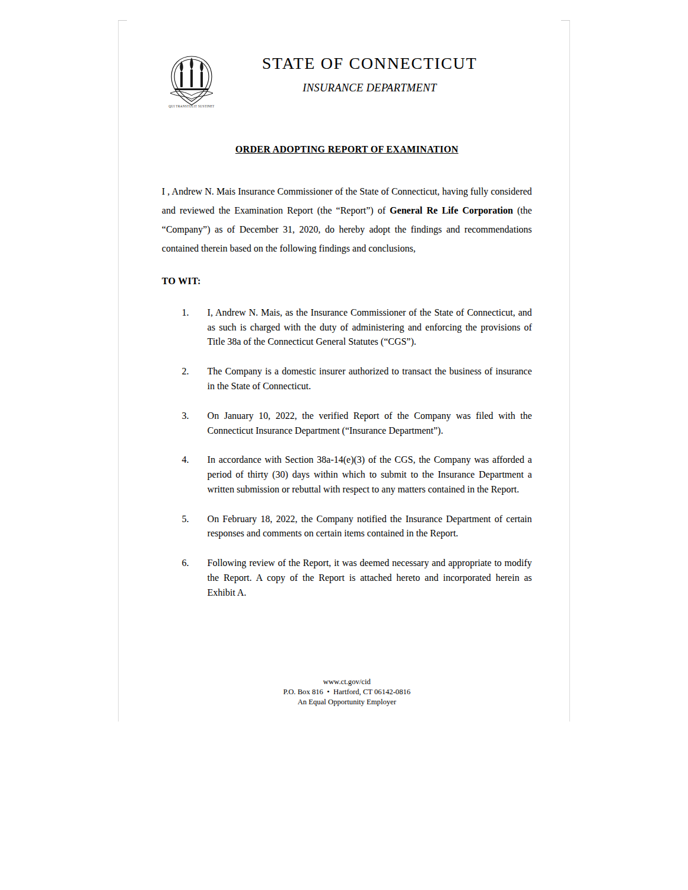QUI TRANSTULIT SUSTINET
STATE OF CONNECTICUT
INSURANCE DEPARTMENT
ORDER ADOPTING REPORT OF EXAMINATION
I , Andrew N. Mais Insurance Commissioner of the State of Connecticut, having fully considered and reviewed the Examination Report (the “Report”) of General Re Life Corporation (the “Company”) as of December 31, 2020, do hereby adopt the findings and recommendations contained therein based on the following findings and conclusions,
TO WIT:
I, Andrew N. Mais, as the Insurance Commissioner of the State of Connecticut, and as such is charged with the duty of administering and enforcing the provisions of Title 38a of the Connecticut General Statutes (“CGS”).
The Company is a domestic insurer authorized to transact the business of insurance in the State of Connecticut.
On January 10, 2022, the verified Report of the Company was filed with the Connecticut Insurance Department (“Insurance Department”).
In accordance with Section 38a-14(e)(3) of the CGS, the Company was afforded a period of thirty (30) days within which to submit to the Insurance Department a written submission or rebuttal with respect to any matters contained in the Report.
On February 18, 2022, the Company notified the Insurance Department of certain responses and comments on certain items contained in the Report.
Following review of the Report, it was deemed necessary and appropriate to modify the Report. A copy of the Report is attached hereto and incorporated herein as Exhibit A.
www.ct.gov/cid
P.O. Box 816 • Hartford, CT 06142-0816
An Equal Opportunity Employer